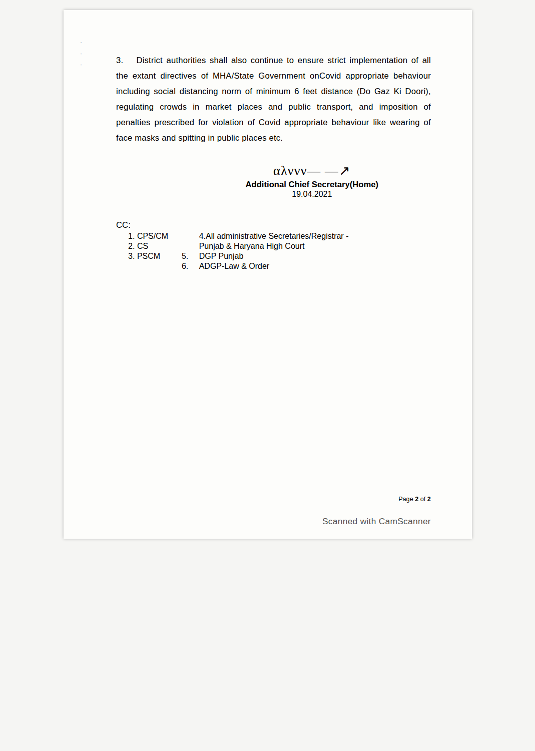·
·
·
3. District authorities shall also continue to ensure strict implementation of all the extant directives of MHA/State Government onCovid appropriate behaviour including social distancing norm of minimum 6 feet distance (Do Gaz Ki Doori), regulating crowds in market places and public transport, and imposition of penalties prescribed for violation of Covid appropriate behaviour like wearing of face masks and spitting in public places etc.
αλννν— —↗
Additional Chief Secretary(Home)
19.04.2021
CC:
| 1. CPS/CM | | 4.All administrative Secretaries/Registrar - |
| 2. CS | | Punjab & Haryana High Court |
| 3. PSCM | 5. | DGP Punjab |
| | 6. | ADGP-Law & Order |
Page 2 of 2
Scanned with CamScanner